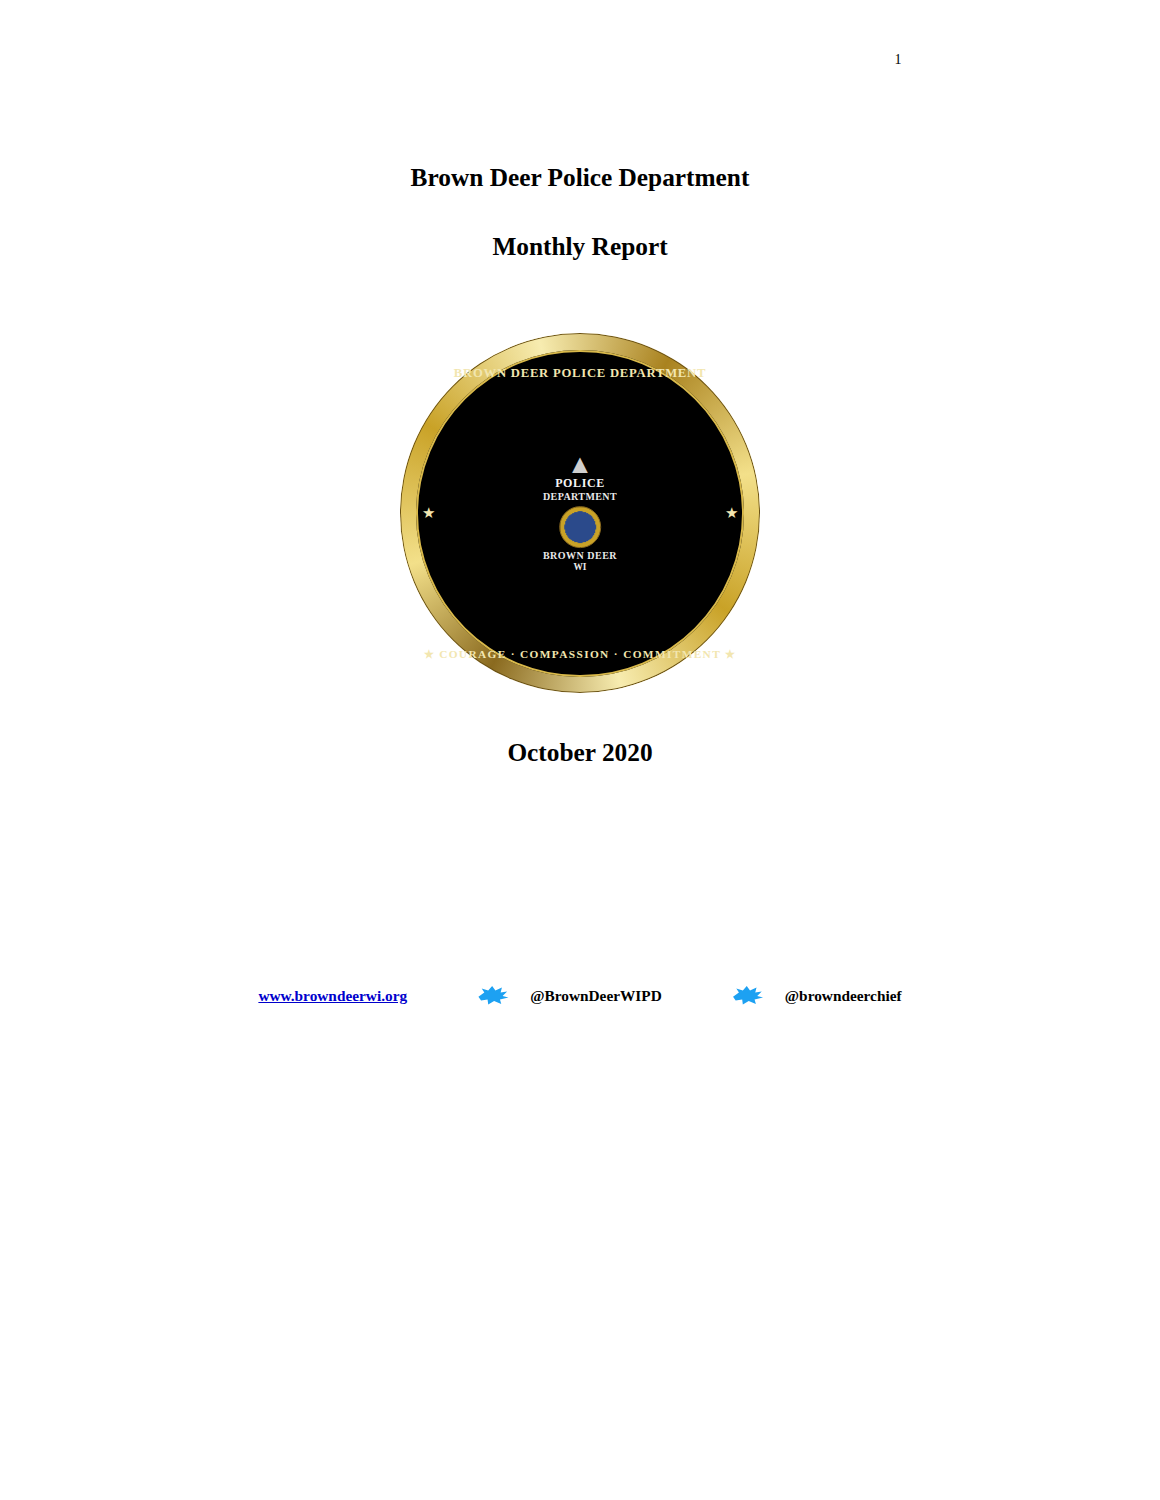1
Brown Deer Police Department
Monthly Report
BROWN DEER POLICE DEPARTMENT
★★
▲
POLICE
DEPARTMENT
BROWN DEER
WI
★ COURAGE · COMPASSION · COMMITMENT ★
October 2020
www.browndeerwi.org
@BrownDeerWIPD
@browndeerchief